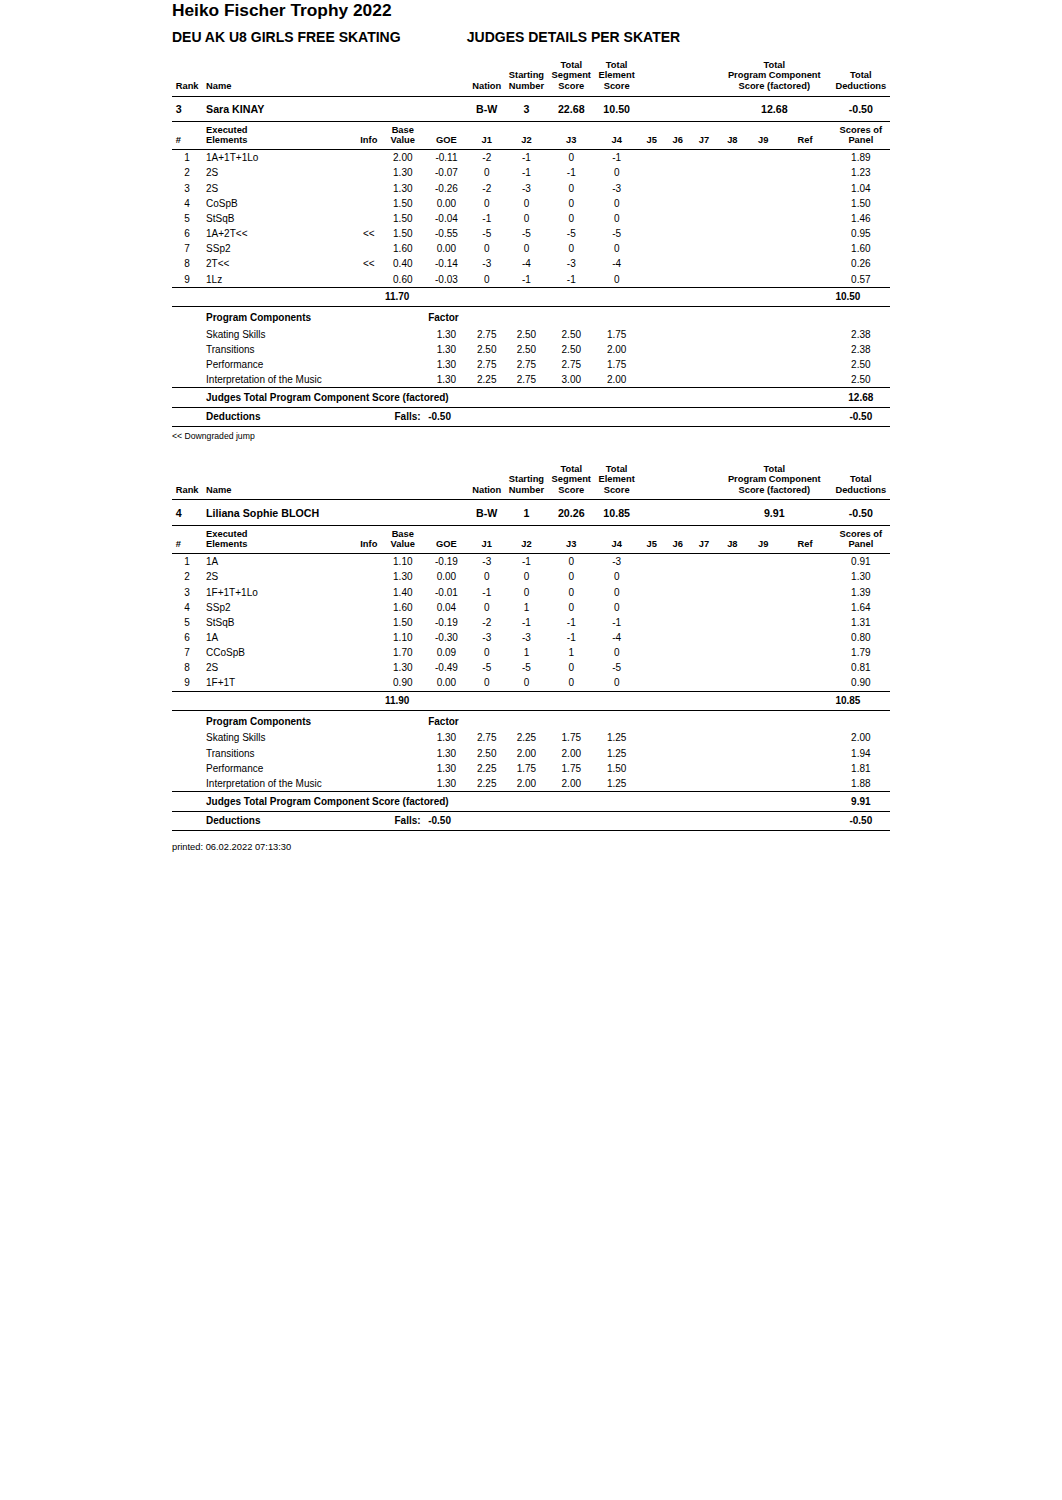Heiko Fischer Trophy 2022
DEU AK U8 GIRLS FREE SKATINGJUDGES DETAILS PER SKATER
| Rank | Name | | | | Nation | Starting Number | Total Segment Score | Total Element Score | | | | Total Program Component Score (factored) | Total Deductions |
| --- | --- | --- | --- | --- | --- | --- | --- | --- | --- | --- | --- | --- | --- |
| 3 | Sara KINAY | B-W | 3 | 22.68 | 10.50 | | | | 12.68 | -0.50 |
| # | Executed Elements | Info | Base Value | GOE | J1 | J2 | J3 | J4 | J5 | J6 | J7 | J8 | J9 | Ref | Scores of Panel |
| 1 | 1A+1T+1Lo | | 2.00 | -0.11 | -2 | -1 | 0 | -1 | | | | | | | 1.89 |
| 2 | 2S | | 1.30 | -0.07 | 0 | -1 | -1 | 0 | | | | | | | 1.23 |
| 3 | 2S | | 1.30 | -0.26 | -2 | -3 | 0 | -3 | | | | | | | 1.04 |
| 4 | CoSpB | | 1.50 | 0.00 | 0 | 0 | 0 | 0 | | | | | | | 1.50 |
| 5 | StSqB | | 1.50 | -0.04 | -1 | 0 | 0 | 0 | | | | | | | 1.46 |
| 6 | 1A+2T<< | << | 1.50 | -0.55 | -5 | -5 | -5 | -5 | | | | | | | 0.95 |
| 7 | SSp2 | | 1.60 | 0.00 | 0 | 0 | 0 | 0 | | | | | | | 1.60 |
| 8 | 2T<< | << | 0.40 | -0.14 | -3 | -4 | -3 | -4 | | | | | | | 0.26 |
| 9 | 1Lz | | 0.60 | -0.03 | 0 | -1 | -1 | 0 | | | | | | | 0.57 |
| | | | 11.70 | | | | | | | | | | | | 10.50 |
| | Program Components | | Factor | | | | | | | | | | | |
| | Skating Skills | | 1.30 | 2.75 | 2.50 | 2.50 | 1.75 | | | | | | | 2.38 |
| | Transitions | | 1.30 | 2.50 | 2.50 | 2.50 | 2.00 | | | | | | | 2.38 |
| | Performance | | 1.30 | 2.75 | 2.75 | 2.75 | 1.75 | | | | | | | 2.50 |
| | Interpretation of the Music | | 1.30 | 2.25 | 2.75 | 3.00 | 2.00 | | | | | | | 2.50 |
| | Judges Total Program Component Score (factored) | | | | | | | | | | | 12.68 |
| | Deductions | Falls: | -0.50 | | | | | | | | | | | -0.50 |
<< Downgraded jump
| Rank | Name | | | | Nation | Starting Number | Total Segment Score | Total Element Score | | | | Total Program Component Score (factored) | Total Deductions |
| --- | --- | --- | --- | --- | --- | --- | --- | --- | --- | --- | --- | --- | --- |
| 4 | Liliana Sophie BLOCH | B-W | 1 | 20.26 | 10.85 | | | | 9.91 | -0.50 |
| # | Executed Elements | Info | Base Value | GOE | J1 | J2 | J3 | J4 | J5 | J6 | J7 | J8 | J9 | Ref | Scores of Panel |
| 1 | 1A | | 1.10 | -0.19 | -3 | -1 | 0 | -3 | | | | | | | 0.91 |
| 2 | 2S | | 1.30 | 0.00 | 0 | 0 | 0 | 0 | | | | | | | 1.30 |
| 3 | 1F+1T+1Lo | | 1.40 | -0.01 | -1 | 0 | 0 | 0 | | | | | | | 1.39 |
| 4 | SSp2 | | 1.60 | 0.04 | 0 | 1 | 0 | 0 | | | | | | | 1.64 |
| 5 | StSqB | | 1.50 | -0.19 | -2 | -1 | -1 | -1 | | | | | | | 1.31 |
| 6 | 1A | | 1.10 | -0.30 | -3 | -3 | -1 | -4 | | | | | | | 0.80 |
| 7 | CCoSpB | | 1.70 | 0.09 | 0 | 1 | 1 | 0 | | | | | | | 1.79 |
| 8 | 2S | | 1.30 | -0.49 | -5 | -5 | 0 | -5 | | | | | | | 0.81 |
| 9 | 1F+1T | | 0.90 | 0.00 | 0 | 0 | 0 | 0 | | | | | | | 0.90 |
| | | | 11.90 | | | | | | | | | | | | 10.85 |
| | Program Components | | Factor | | | | | | | | | | | |
| | Skating Skills | | 1.30 | 2.75 | 2.25 | 1.75 | 1.25 | | | | | | | 2.00 |
| | Transitions | | 1.30 | 2.50 | 2.00 | 2.00 | 1.25 | | | | | | | 1.94 |
| | Performance | | 1.30 | 2.25 | 1.75 | 1.75 | 1.50 | | | | | | | 1.81 |
| | Interpretation of the Music | | 1.30 | 2.25 | 2.00 | 2.00 | 1.25 | | | | | | | 1.88 |
| | Judges Total Program Component Score (factored) | | | | | | | | | | | 9.91 |
| | Deductions | Falls: | -0.50 | | | | | | | | | | | -0.50 |
printed: 06.02.2022 07:13:30